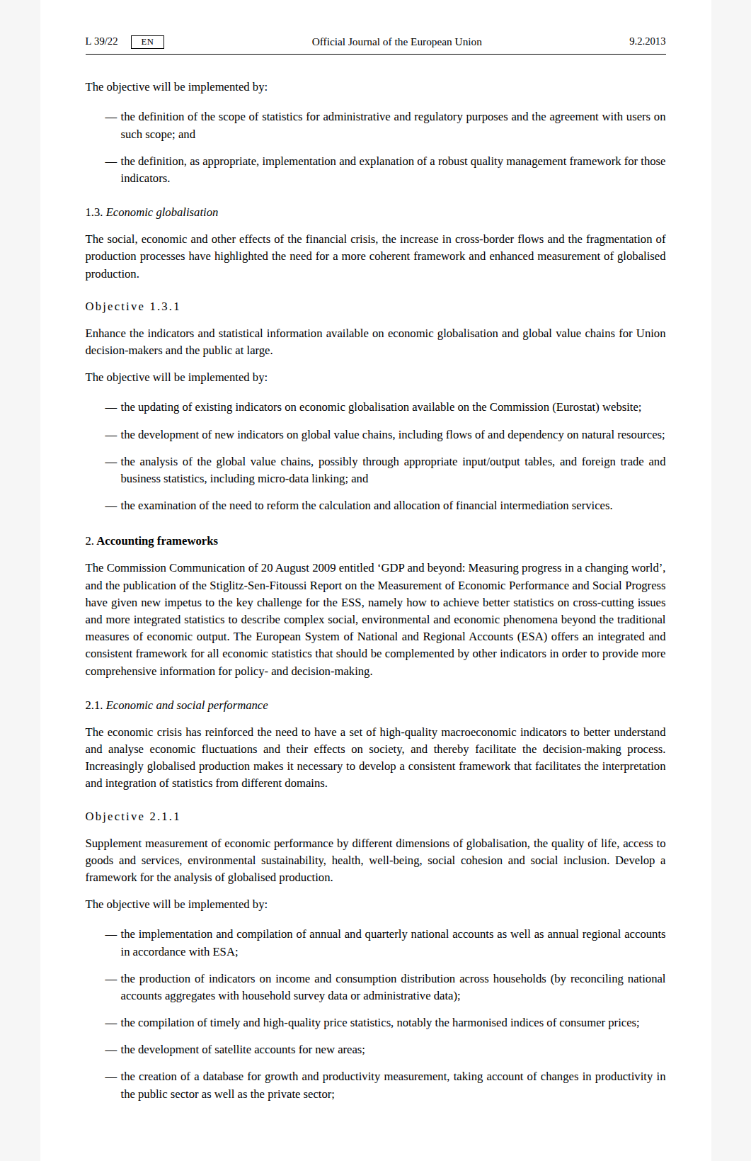L 39/22 EN
Official Journal of the European Union
9.2.2013
The objective will be implemented by:
the definition of the scope of statistics for administrative and regulatory purposes and the agreement with users on such scope; and
the definition, as appropriate, implementation and explanation of a robust quality management framework for those indicators.
1.3. Economic globalisation
The social, economic and other effects of the financial crisis, the increase in cross-border flows and the fragmentation of production processes have highlighted the need for a more coherent framework and enhanced measurement of globalised production.
Objective 1.3.1
Enhance the indicators and statistical information available on economic globalisation and global value chains for Union decision-makers and the public at large.
The objective will be implemented by:
the updating of existing indicators on economic globalisation available on the Commission (Eurostat) website;
the development of new indicators on global value chains, including flows of and dependency on natural resources;
the analysis of the global value chains, possibly through appropriate input/output tables, and foreign trade and business statistics, including micro-data linking; and
the examination of the need to reform the calculation and allocation of financial intermediation services.
2. Accounting frameworks
The Commission Communication of 20 August 2009 entitled ‘GDP and beyond: Measuring progress in a changing world’, and the publication of the Stiglitz-Sen-Fitoussi Report on the Measurement of Economic Performance and Social Progress have given new impetus to the key challenge for the ESS, namely how to achieve better statistics on cross-cutting issues and more integrated statistics to describe complex social, environmental and economic phenomena beyond the traditional measures of economic output. The European System of National and Regional Accounts (ESA) offers an integrated and consistent framework for all economic statistics that should be complemented by other indicators in order to provide more comprehensive information for policy- and decision-making.
2.1. Economic and social performance
The economic crisis has reinforced the need to have a set of high-quality macroeconomic indicators to better understand and analyse economic fluctuations and their effects on society, and thereby facilitate the decision-making process. Increasingly globalised production makes it necessary to develop a consistent framework that facilitates the interpretation and integration of statistics from different domains.
Objective 2.1.1
Supplement measurement of economic performance by different dimensions of globalisation, the quality of life, access to goods and services, environmental sustainability, health, well-being, social cohesion and social inclusion. Develop a framework for the analysis of globalised production.
The objective will be implemented by:
the implementation and compilation of annual and quarterly national accounts as well as annual regional accounts in accordance with ESA;
the production of indicators on income and consumption distribution across households (by reconciling national accounts aggregates with household survey data or administrative data);
the compilation of timely and high-quality price statistics, notably the harmonised indices of consumer prices;
the development of satellite accounts for new areas;
the creation of a database for growth and productivity measurement, taking account of changes in productivity in the public sector as well as the private sector;